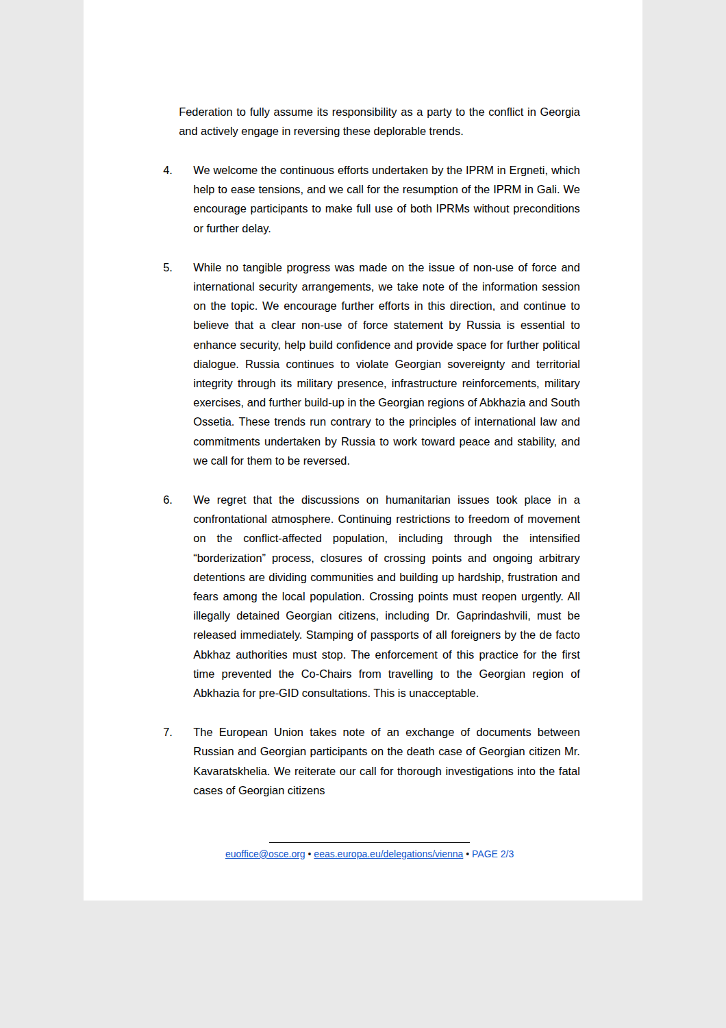Federation to fully assume its responsibility as a party to the conflict in Georgia and actively engage in reversing these deplorable trends.
4. We welcome the continuous efforts undertaken by the IPRM in Ergneti, which help to ease tensions, and we call for the resumption of the IPRM in Gali. We encourage participants to make full use of both IPRMs without preconditions or further delay.
5. While no tangible progress was made on the issue of non-use of force and international security arrangements, we take note of the information session on the topic. We encourage further efforts in this direction, and continue to believe that a clear non-use of force statement by Russia is essential to enhance security, help build confidence and provide space for further political dialogue. Russia continues to violate Georgian sovereignty and territorial integrity through its military presence, infrastructure reinforcements, military exercises, and further build-up in the Georgian regions of Abkhazia and South Ossetia. These trends run contrary to the principles of international law and commitments undertaken by Russia to work toward peace and stability, and we call for them to be reversed.
6. We regret that the discussions on humanitarian issues took place in a confrontational atmosphere. Continuing restrictions to freedom of movement on the conflict-affected population, including through the intensified “borderization” process, closures of crossing points and ongoing arbitrary detentions are dividing communities and building up hardship, frustration and fears among the local population. Crossing points must reopen urgently. All illegally detained Georgian citizens, including Dr. Gaprindashvili, must be released immediately. Stamping of passports of all foreigners by the de facto Abkhaz authorities must stop. The enforcement of this practice for the first time prevented the Co-Chairs from travelling to the Georgian region of Abkhazia for pre-GID consultations. This is unacceptable.
7. The European Union takes note of an exchange of documents between Russian and Georgian participants on the death case of Georgian citizen Mr. Kavaratskhelia. We reiterate our call for thorough investigations into the fatal cases of Georgian citizens
euoffice@osce.org • eeas.europa.eu/delegations/vienna • PAGE 2/3